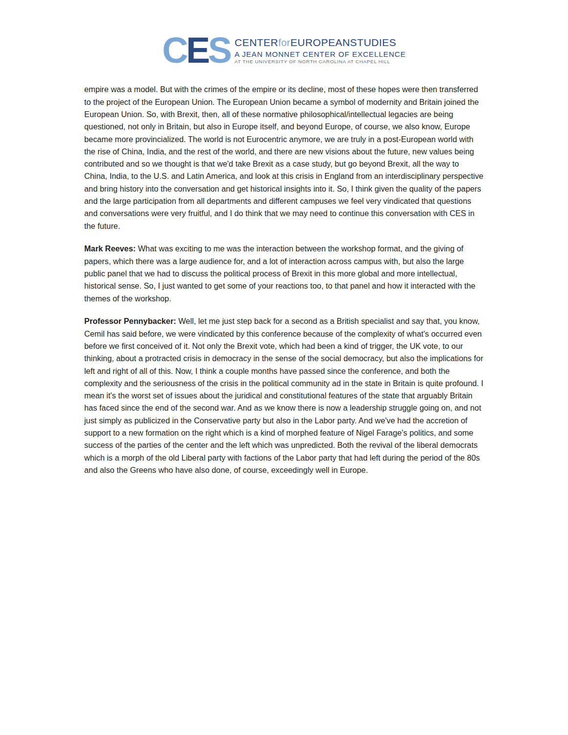CES
CENTERfor EUROPEANSTUDIES
A JEAN MONNET CENTER OF EXCELLENCE
AT THE UNIVERSITY OF NORTH CAROLINA AT CHAPEL HILL
empire was a model. But with the crimes of the empire or its decline, most of these hopes were then transferred to the project of the European Union. The European Union became a symbol of modernity and Britain joined the European Union. So, with Brexit, then, all of these normative philosophical/intellectual legacies are being questioned, not only in Britain, but also in Europe itself, and beyond Europe, of course, we also know, Europe became more provincialized. The world is not Eurocentric anymore, we are truly in a post-European world with the rise of China, India, and the rest of the world, and there are new visions about the future, new values being contributed and so we thought is that we'd take Brexit as a case study, but go beyond Brexit, all the way to China, India, to the U.S. and Latin America, and look at this crisis in England from an interdisciplinary perspective and bring history into the conversation and get historical insights into it. So, I think given the quality of the papers and the large participation from all departments and different campuses we feel very vindicated that questions and conversations were very fruitful, and I do think that we may need to continue this conversation with CES in the future.
Mark Reeves: What was exciting to me was the interaction between the workshop format, and the giving of papers, which there was a large audience for, and a lot of interaction across campus with, but also the large public panel that we had to discuss the political process of Brexit in this more global and more intellectual, historical sense. So, I just wanted to get some of your reactions too, to that panel and how it interacted with the themes of the workshop.
Professor Pennybacker: Well, let me just step back for a second as a British specialist and say that, you know, Cemil has said before, we were vindicated by this conference because of the complexity of what's occurred even before we first conceived of it. Not only the Brexit vote, which had been a kind of trigger, the UK vote, to our thinking, about a protracted crisis in democracy in the sense of the social democracy, but also the implications for left and right of all of this. Now, I think a couple months have passed since the conference, and both the complexity and the seriousness of the crisis in the political community ad in the state in Britain is quite profound. I mean it's the worst set of issues about the juridical and constitutional features of the state that arguably Britain has faced since the end of the second war. And as we know there is now a leadership struggle going on, and not just simply as publicized in the Conservative party but also in the Labor party. And we've had the accretion of support to a new formation on the right which is a kind of morphed feature of Nigel Farage's politics, and some success of the parties of the center and the left which was unpredicted. Both the revival of the liberal democrats which is a morph of the old Liberal party with factions of the Labor party that had left during the period of the 80s and also the Greens who have also done, of course, exceedingly well in Europe.